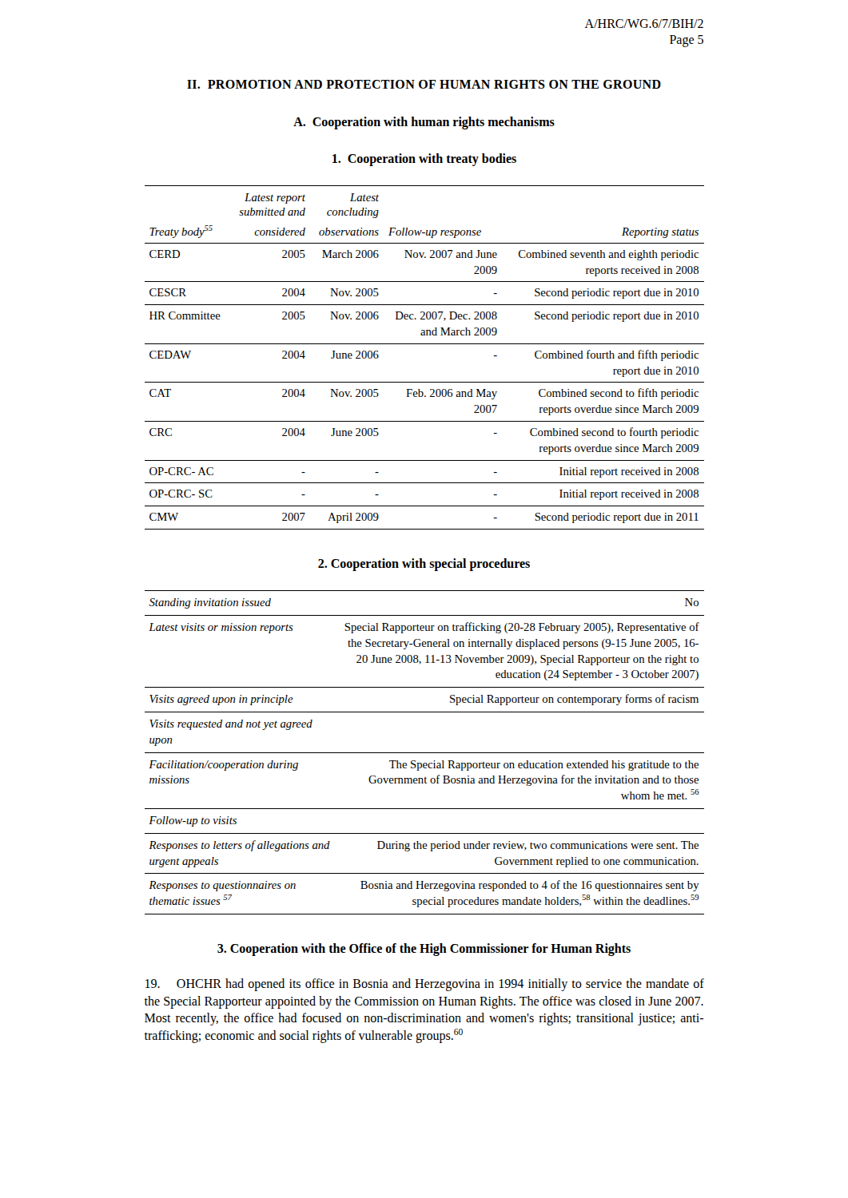A/HRC/WG.6/7/BIH/2
Page 5
II. PROMOTION AND PROTECTION OF HUMAN RIGHTS ON THE GROUND
A. Cooperation with human rights mechanisms
1. Cooperation with treaty bodies
| | Latest report submitted and | Latest concluding | | |
| --- | --- | --- | --- | --- |
| Treaty body 55 | considered | observations | Follow-up response | Reporting status |
| CERD | 2005 | March 2006 | Nov. 2007 and June 2009 | Combined seventh and eighth periodic reports received in 2008 |
| CESCR | 2004 | Nov. 2005 | - | Second periodic report due in 2010 |
| HR Committee | 2005 | Nov. 2006 | Dec. 2007, Dec. 2008 and March 2009 | Second periodic report due in 2010 |
| CEDAW | 2004 | June 2006 | - | Combined fourth and fifth periodic report due in 2010 |
| CAT | 2004 | Nov. 2005 | Feb. 2006 and May 2007 | Combined second to fifth periodic reports overdue since March 2009 |
| CRC | 2004 | June 2005 | - | Combined second to fourth periodic reports overdue since March 2009 |
| OP-CRC- AC | - | - | - | Initial report received in 2008 |
| OP-CRC- SC | - | - | - | Initial report received in 2008 |
| CMW | 2007 | April 2009 | - | Second periodic report due in 2011 |
2. Cooperation with special procedures
| Standing invitation issued | No |
| Latest visits or mission reports | Special Rapporteur on trafficking (20-28 February 2005), Representative of the Secretary-General on internally displaced persons (9-15 June 2005, 16-20 June 2008, 11-13 November 2009), Special Rapporteur on the right to education (24 September - 3 October 2007) |
| Visits agreed upon in principle | Special Rapporteur on contemporary forms of racism |
| Visits requested and not yet agreed upon | |
| Facilitation/cooperation during missions | The Special Rapporteur on education extended his gratitude to the Government of Bosnia and Herzegovina for the invitation and to those whom he met. 56 |
| Follow-up to visits | |
| Responses to letters of allegations and urgent appeals | During the period under review, two communications were sent. The Government replied to one communication. |
| Responses to questionnaires on thematic issues 57 | Bosnia and Herzegovina responded to 4 of the 16 questionnaires sent by special procedures mandate holders, 58 within the deadlines. 59 |
3. Cooperation with the Office of the High Commissioner for Human Rights
19. OHCHR had opened its office in Bosnia and Herzegovina in 1994 initially to service the mandate of the Special Rapporteur appointed by the Commission on Human Rights. The office was closed in June 2007. Most recently, the office had focused on non-discrimination and women's rights; transitional justice; anti-trafficking; economic and social rights of vulnerable groups.60